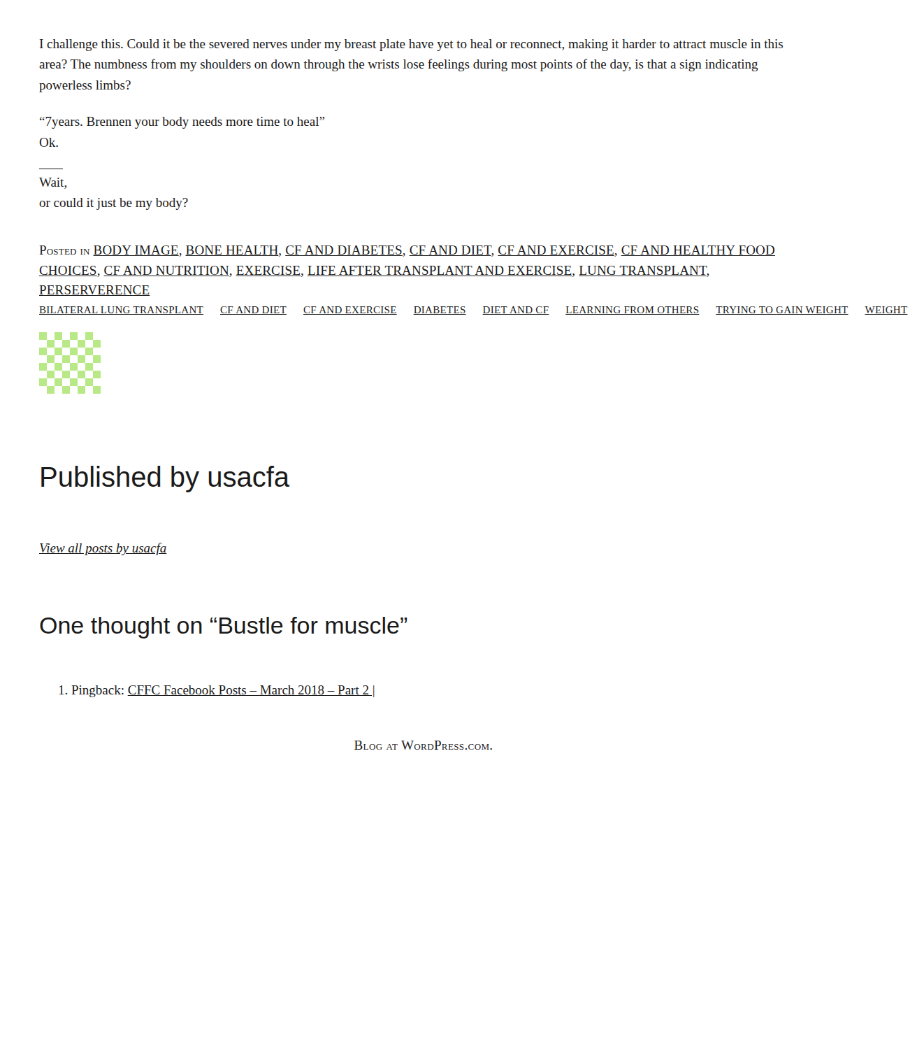I challenge this. Could it be the severed nerves under my breast plate have yet to heal or reconnect, making it harder to attract muscle in this area? The numbness from my shoulders on down through the wrists lose feelings during most points of the day, is that a sign indicating powerless limbs?
“7years. Brennen your body needs more time to heal”
Ok.
Wait,
or could it just be my body?
Posted in Body Image, Bone Health, CF and Diabetes, CF and Diet, CF and Exercise, CF and Healthy Food Choices, CF and Nutrition, Exercise, Life After Transplant and Exercise, Lung Transplant, Perserverence
Bilateral Lung Transplant CF and Diet CF and Exercise Diabetes Diet and CF Learning from others Trying to gain weight Weight
Published by usacfa
View all posts by usacfa
One thought on “Bustle for muscle”
Pingback: CFFC Facebook Posts – March 2018 – Part 2 |
Blog at WordPress.com.